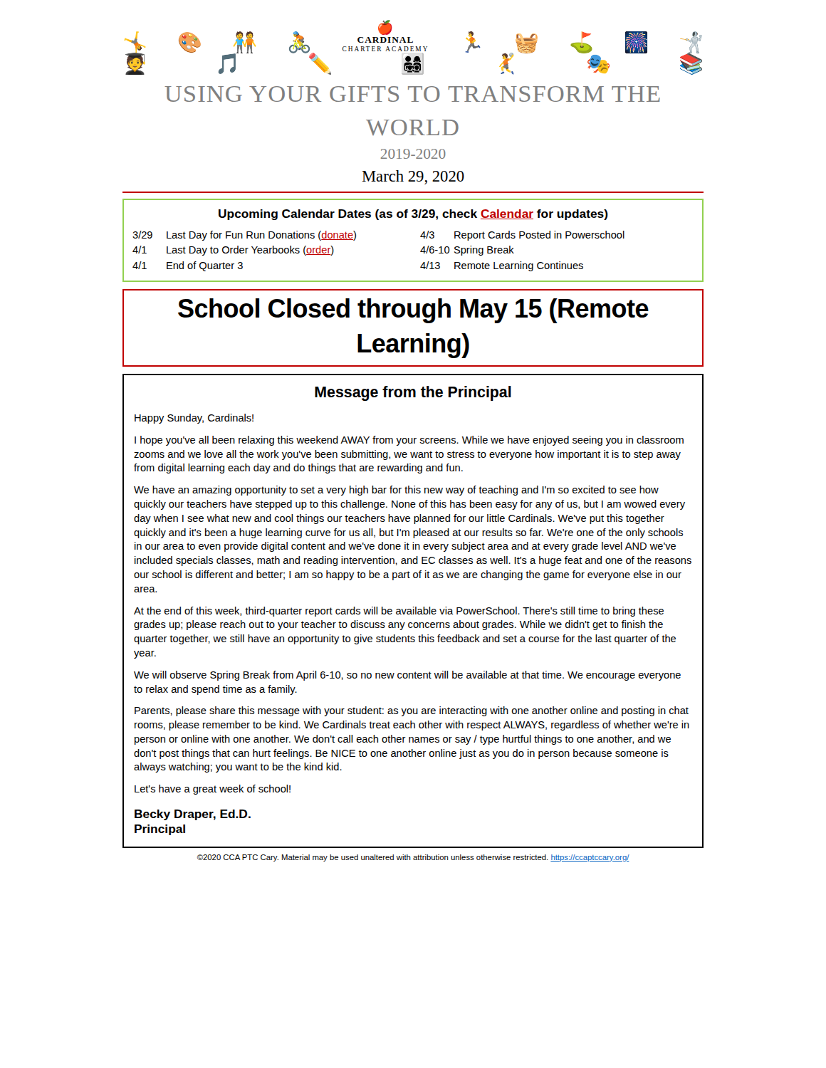🤸 🎨 🧑‍🤝‍🧑 🚴
🍎
CARDINAL
CHARTER ACADEMY
🏃 🧺 ⛳ 🎆 🤺
🧑‍🎓 🎵 ✏️ 👨‍👩‍👧‍👦 🤾 🎭 📚
Using Your Gifts to Transform the World
2019-2020
March 29, 2020
Upcoming Calendar Dates (as of 3/29, check Calendar for updates)
3/29 Last Day for Fun Run Donations (donate)
4/3 Report Cards Posted in Powerschool
4/1 Last Day to Order Yearbooks (order)
4/6-10 Spring Break
4/1 End of Quarter 3
4/13 Remote Learning Continues
School Closed through May 15 (Remote Learning)
Message from the Principal
Happy Sunday, Cardinals!
I hope you've all been relaxing this weekend AWAY from your screens. While we have enjoyed seeing you in classroom zooms and we love all the work you've been submitting, we want to stress to everyone how important it is to step away from digital learning each day and do things that are rewarding and fun.
We have an amazing opportunity to set a very high bar for this new way of teaching and I'm so excited to see how quickly our teachers have stepped up to this challenge. None of this has been easy for any of us, but I am wowed every day when I see what new and cool things our teachers have planned for our little Cardinals. We've put this together quickly and it's been a huge learning curve for us all, but I'm pleased at our results so far. We're one of the only schools in our area to even provide digital content and we've done it in every subject area and at every grade level AND we've included specials classes, math and reading intervention, and EC classes as well. It's a huge feat and one of the reasons our school is different and better; I am so happy to be a part of it as we are changing the game for everyone else in our area.
At the end of this week, third-quarter report cards will be available via PowerSchool. There's still time to bring these grades up; please reach out to your teacher to discuss any concerns about grades. While we didn't get to finish the quarter together, we still have an opportunity to give students this feedback and set a course for the last quarter of the year.
We will observe Spring Break from April 6-10, so no new content will be available at that time. We encourage everyone to relax and spend time as a family.
Parents, please share this message with your student: as you are interacting with one another online and posting in chat rooms, please remember to be kind. We Cardinals treat each other with respect ALWAYS, regardless of whether we're in person or online with one another. We don't call each other names or say / type hurtful things to one another, and we don't post things that can hurt feelings. Be NICE to one another online just as you do in person because someone is always watching; you want to be the kind kid.
Let's have a great week of school!
Becky Draper, Ed.D.
Principal
©2020 CCA PTC Cary. Material may be used unaltered with attribution unless otherwise restricted. https://ccaptccary.org/